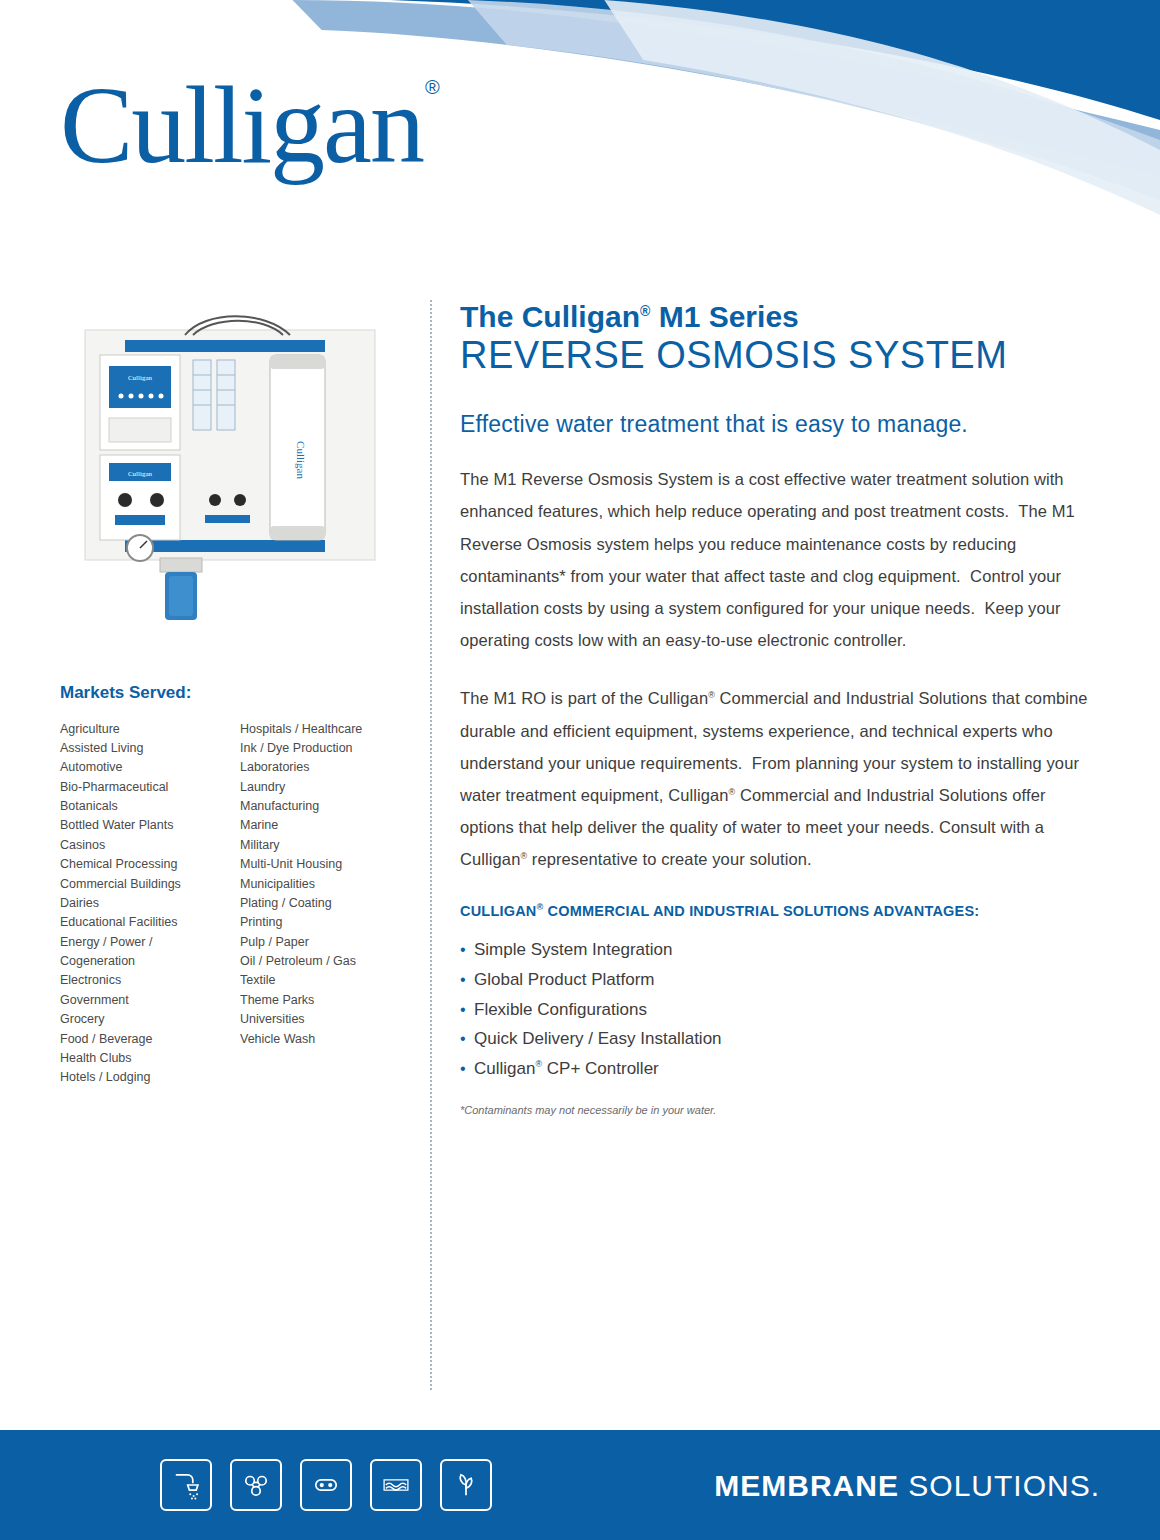Culligan®
Culligan Culligan Culligan
Markets Served:
Agriculture
Assisted Living
Automotive
Bio-Pharmaceutical
Botanicals
Bottled Water Plants
Casinos
Chemical Processing
Commercial Buildings
Dairies
Educational Facilities
Energy / Power / Cogeneration
Electronics
Government
Grocery
Food / Beverage
Health Clubs
Hotels / Lodging
Hospitals / Healthcare
Ink / Dye Production
Laboratories
Laundry
Manufacturing
Marine
Military
Multi-Unit Housing
Municipalities
Plating / Coating
Printing
Pulp / Paper
Oil / Petroleum / Gas
Textile
Theme Parks
Universities
Vehicle Wash
The Culligan® M1 Series
REVERSE OSMOSIS SYSTEM
Effective water treatment that is easy to manage.
The M1 Reverse Osmosis System is a cost effective water treatment solution with enhanced features, which help reduce operating and post treatment costs. The M1 Reverse Osmosis system helps you reduce maintenance costs by reducing contaminants* from your water that affect taste and clog equipment. Control your installation costs by using a system configured for your unique needs. Keep your operating costs low with an easy-to-use electronic controller.
The M1 RO is part of the Culligan® Commercial and Industrial Solutions that combine durable and efficient equipment, systems experience, and technical experts who understand your unique requirements. From planning your system to installing your water treatment equipment, Culligan® Commercial and Industrial Solutions offer options that help deliver the quality of water to meet your needs. Consult with a Culligan® representative to create your solution.
CULLIGAN® COMMERCIAL AND INDUSTRIAL SOLUTIONS ADVANTAGES:
Simple System Integration
Global Product Platform
Flexible Configurations
Quick Delivery / Easy Installation
Culligan® CP+ Controller
*Contaminants may not necessarily be in your water.
MEMBRANE SOLUTIONS.